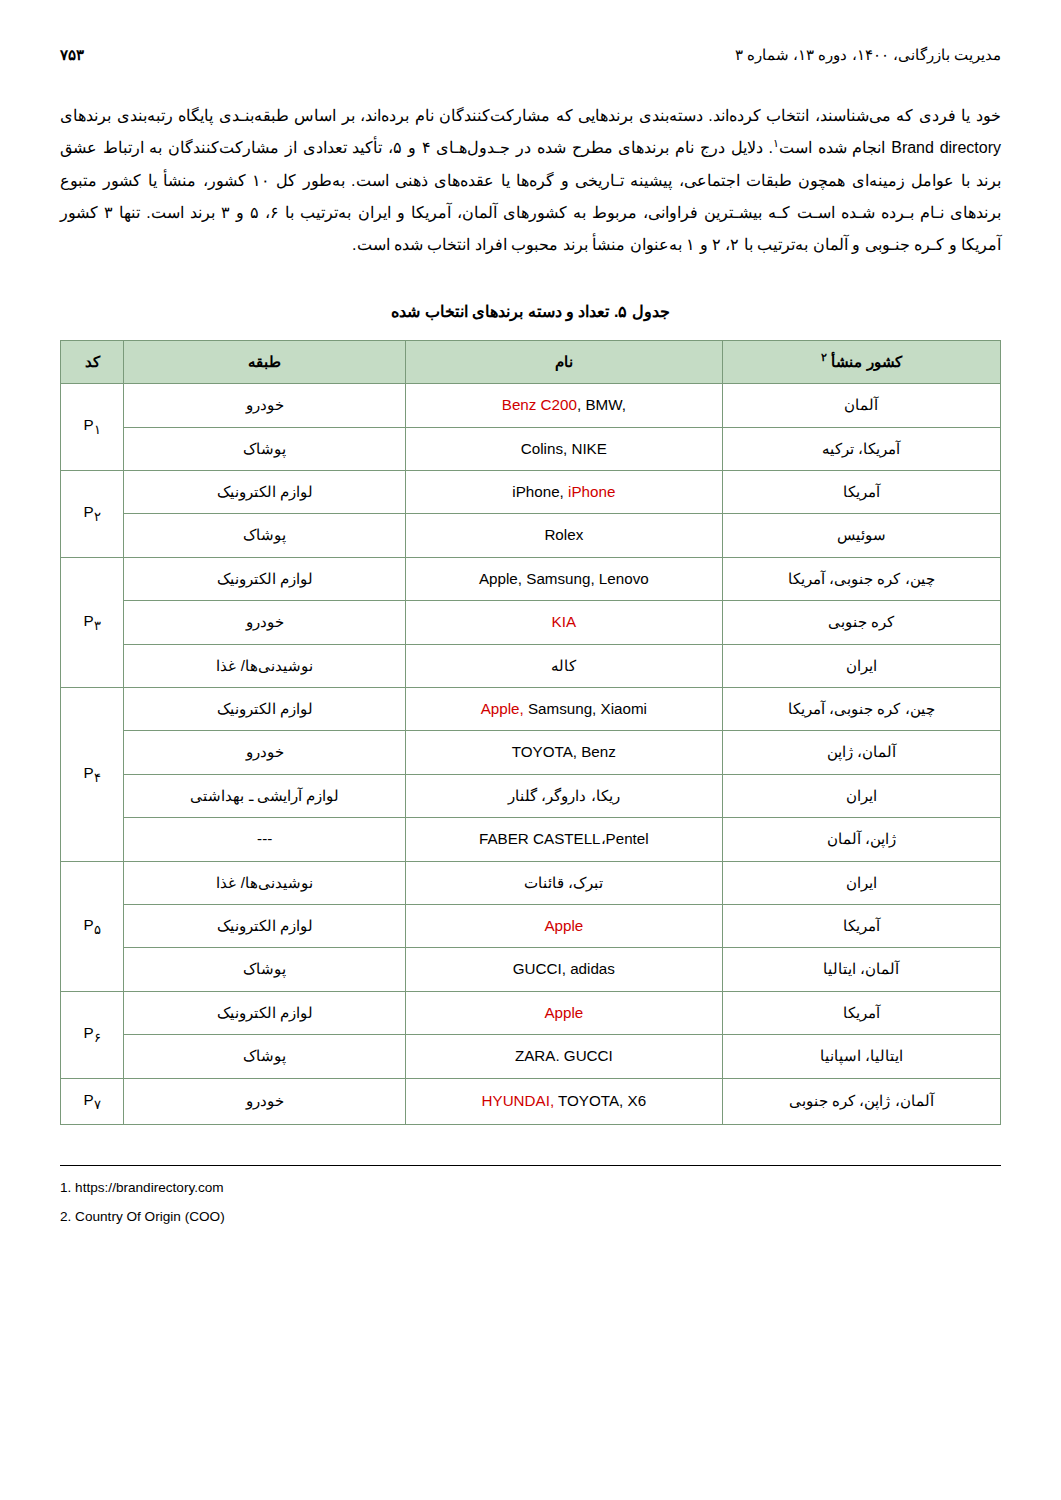مدیریت بازرگانی، ۱۴۰۰، دوره ۱۳، شماره ۳
۷۵۳
خود یا فردی که می‌شناسند، انتخاب کرده‌اند. دسته‌بندی برندهایی که مشارکت‌کنندگان نام برده‌اند، بر اساس طبقه‌بنـدی پایگاه رتبه‌بندی برندهای Brand directory انجام شده است۱. دلایل درج نام برندهای مطرح شده در جـدول‌هـای ۴ و ۵، تأکید تعدادی از مشارکت‌کنندگان به ارتباط عشق برند با عوامل زمینه‌ای همچون طبقات اجتماعی، پیشینه تـاریخی و گره‌ها یا عقده‌های ذهنی است. به‌طور کل ۱۰ کشور، منشأ یا کشور متبوع برندهای نـام بـرده شـده اسـت کـه بیشـترین فراوانی، مربوط به کشورهای آلمان، آمریکا و ایران به‌ترتیب با ۶، ۵ و ۳ برند است. تنها ۳ کشور آمریکا و کـره جنـوبی و آلمان به‌ترتیب با ۲، ۲ و ۱ به‌عنوان منشأ برند محبوب افراد انتخاب شده است.
جدول ۵. تعداد و دسته برندهای انتخاب شده
| کشور منشأ ۲ | نام | طبقه | کد |
| --- | --- | --- | --- |
| آلمان | Benz C200 , BMW, | خودرو | P ۱ |
| آمریکا، ترکیه | Colins, NIKE | پوشاک |
| آمریکا | iPhone, iPhone | لوازم الکترونیک | P ۲ |
| سوئیس | Rolex | پوشاک |
| چین، کره جنوبی، آمریکا | Apple, Samsung, Lenovo | لوازم الکترونیک | P ۳ |
| کره جنوبی | KIA | خودرو |
| ایران | کاله | نوشیدنی‌ها/ غذا |
| چین، کره جنوبی، آمریکا | Apple, Samsung, Xiaomi | لوازم الکترونیک | P ۴ |
| آلمان، ژاپن | TOYOTA, Benz | خودرو |
| ایران | ریکا، داروگر، گلنار | لوازم آرایشی ـ بهداشتی |
| ژاپن، آلمان | FABER CASTELL،Pentel | --- |
| ایران | تبرک، قائنات | نوشیدنی‌ها/ غذا | P ۵ |
| آمریکا | Apple | لوازم الکترونیک |
| آلمان، ایتالیا | GUCCI, adidas | پوشاک |
| آمریکا | Apple | لوازم الکترونیک | P ۶ |
| ایتالیا، اسپانیا | ZARA. GUCCI | پوشاک |
| آلمان، ژاپن، کره جنوبی | HYUNDAI, TOYOTA, X6 | خودرو | P ۷ |
1. https://brandirectory.com
2. Country Of Origin (COO)